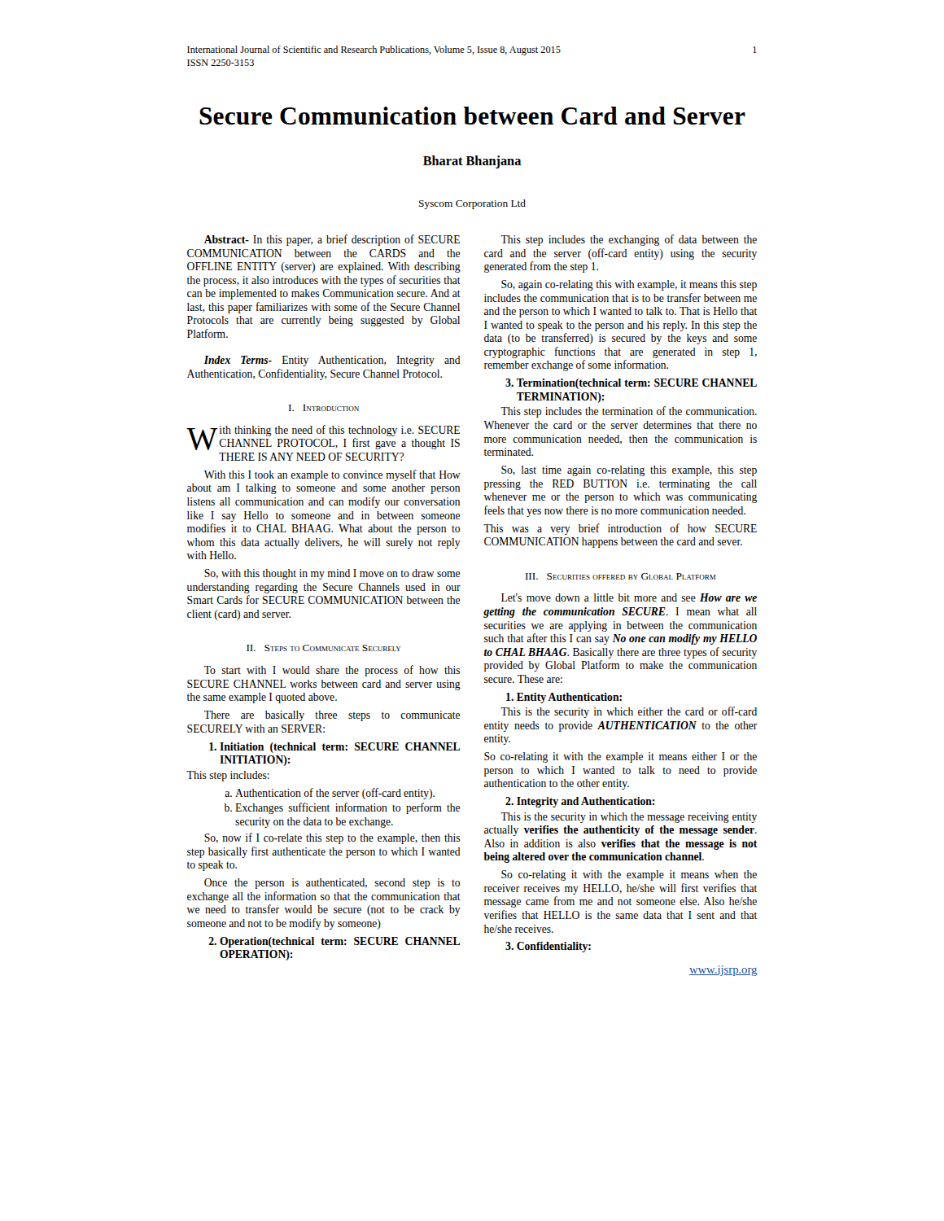International Journal of Scientific and Research Publications, Volume 5, Issue 8, August 2015
ISSN 2250-3153 1
Secure Communication between Card and Server
Bharat Bhanjana
Syscom Corporation Ltd
Abstract- In this paper, a brief description of SECURE COMMUNICATION between the CARDS and the OFFLINE ENTITY (server) are explained. With describing the process, it also introduces with the types of securities that can be implemented to makes Communication secure. And at last, this paper familiarizes with some of the Secure Channel Protocols that are currently being suggested by Global Platform.
Index Terms- Entity Authentication, Integrity and Authentication, Confidentiality, Secure Channel Protocol.
I. Introduction
With thinking the need of this technology i.e. SECURE CHANNEL PROTOCOL, I first gave a thought IS THERE IS ANY NEED OF SECURITY?
With this I took an example to convince myself that How about am I talking to someone and some another person listens all communication and can modify our conversation like I say Hello to someone and in between someone modifies it to CHAL BHAAG. What about the person to whom this data actually delivers, he will surely not reply with Hello.
So, with this thought in my mind I move on to draw some understanding regarding the Secure Channels used in our Smart Cards for SECURE COMMUNICATION between the client (card) and server.
II. Steps to Communicate Securely
To start with I would share the process of how this SECURE CHANNEL works between card and server using the same example I quoted above.
There are basically three steps to communicate SECURELY with an SERVER:
Initiation (technical term: SECURE CHANNEL INITIATION):
This step includes:
Authentication of the server (off-card entity).
Exchanges sufficient information to perform the security on the data to be exchange.
So, now if I co-relate this step to the example, then this step basically first authenticate the person to which I wanted to speak to.
Once the person is authenticated, second step is to exchange all the information so that the communication that we need to transfer would be secure (not to be crack by someone and not to be modify by someone)
Operation(technical term: SECURE CHANNEL OPERATION):
This step includes the exchanging of data between the card and the server (off-card entity) using the security generated from the step 1.
So, again co-relating this with example, it means this step includes the communication that is to be transfer between me and the person to which I wanted to talk to. That is Hello that I wanted to speak to the person and his reply. In this step the data (to be transferred) is secured by the keys and some cryptographic functions that are generated in step 1, remember exchange of some information.
Termination(technical term: SECURE CHANNEL TERMINATION):
This step includes the termination of the communication. Whenever the card or the server determines that there no more communication needed, then the communication is terminated.
So, last time again co-relating this example, this step pressing the RED BUTTON i.e. terminating the call whenever me or the person to which was communicating feels that yes now there is no more communication needed.
This was a very brief introduction of how SECURE COMMUNICATION happens between the card and sever.
III. Securities offered by Global Platform
Let's move down a little bit more and see How are we getting the communication SECURE. I mean what all securities we are applying in between the communication such that after this I can say No one can modify my HELLO to CHAL BHAAG. Basically there are three types of security provided by Global Platform to make the communication secure. These are:
Entity Authentication:
This is the security in which either the card or off-card entity needs to provide AUTHENTICATION to the other entity.
So co-relating it with the example it means either I or the person to which I wanted to talk to need to provide authentication to the other entity.
Integrity and Authentication:
This is the security in which the message receiving entity actually verifies the authenticity of the message sender. Also in addition is also verifies that the message is not being altered over the communication channel.
So co-relating it with the example it means when the receiver receives my HELLO, he/she will first verifies that message came from me and not someone else. Also he/she verifies that HELLO is the same data that I sent and that he/she receives.
Confidentiality:
www.ijsrp.org